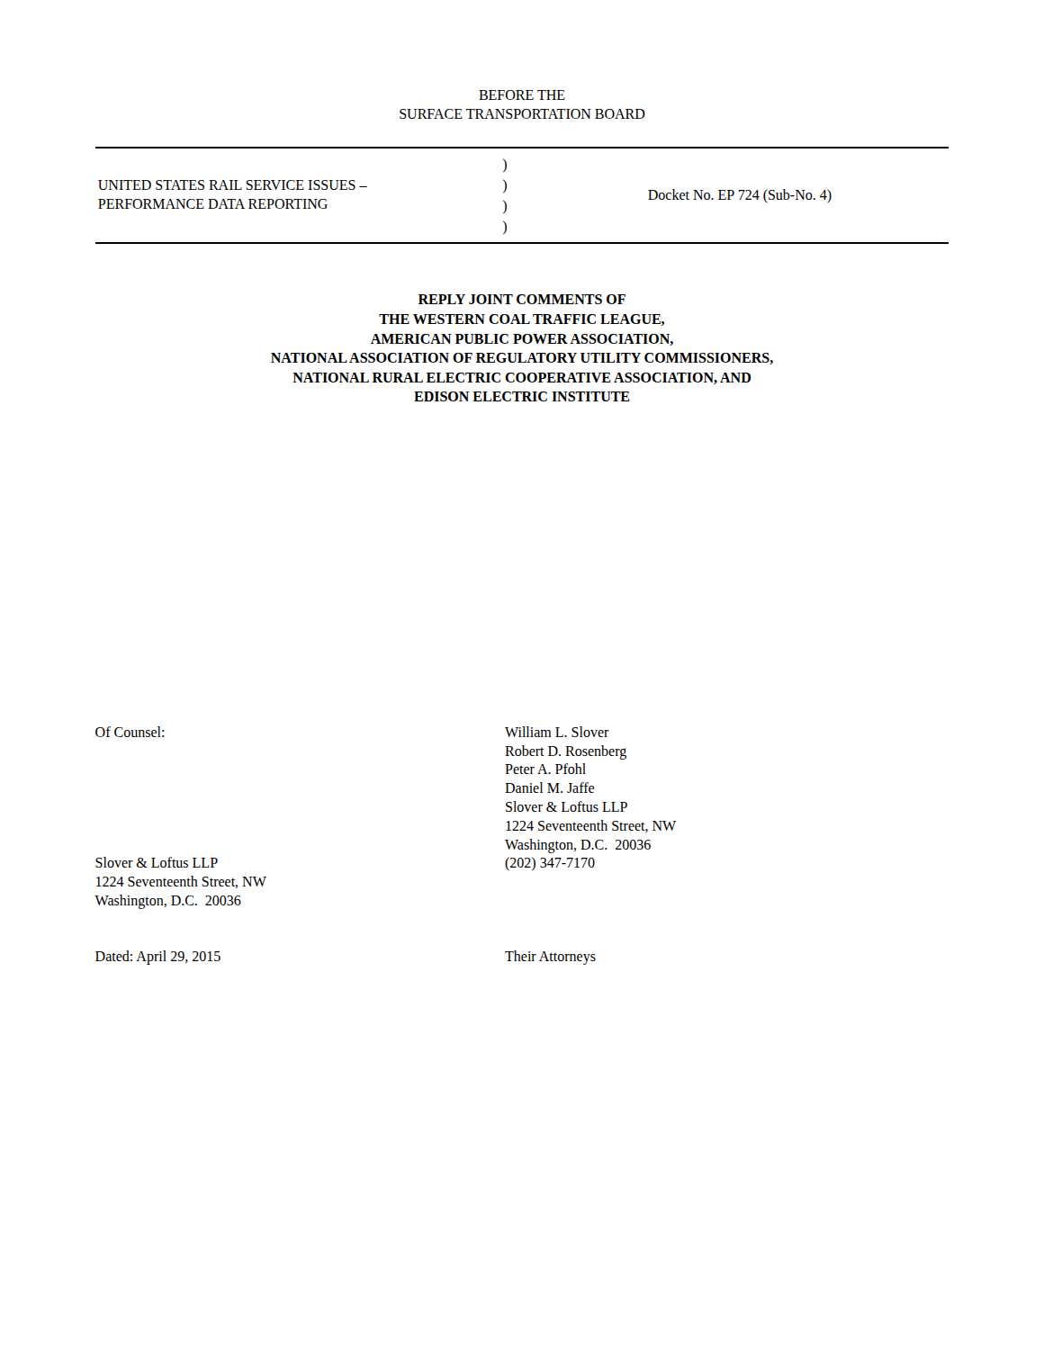BEFORE THE
SURFACE TRANSPORTATION BOARD
| UNITED STATES RAIL SERVICE ISSUES – PERFORMANCE DATA REPORTING | ) ) ) ) | Docket No. EP 724 (Sub-No. 4) |
REPLY JOINT COMMENTS OF
THE WESTERN COAL TRAFFIC LEAGUE,
AMERICAN PUBLIC POWER ASSOCIATION,
NATIONAL ASSOCIATION OF REGULATORY UTILITY COMMISSIONERS,
NATIONAL RURAL ELECTRIC COOPERATIVE ASSOCIATION, AND
EDISON ELECTRIC INSTITUTE
| Of Counsel: | William L. Slover Robert D. Rosenberg Peter A. Pfohl Daniel M. Jaffe |
| Slover & Loftus LLP 1224 Seventeenth Street, NW Washington, D.C. 20036 | Slover & Loftus LLP 1224 Seventeenth Street, NW Washington, D.C. 20036 (202) 347-7170 |
| Dated: April 29, 2015 | Their Attorneys |